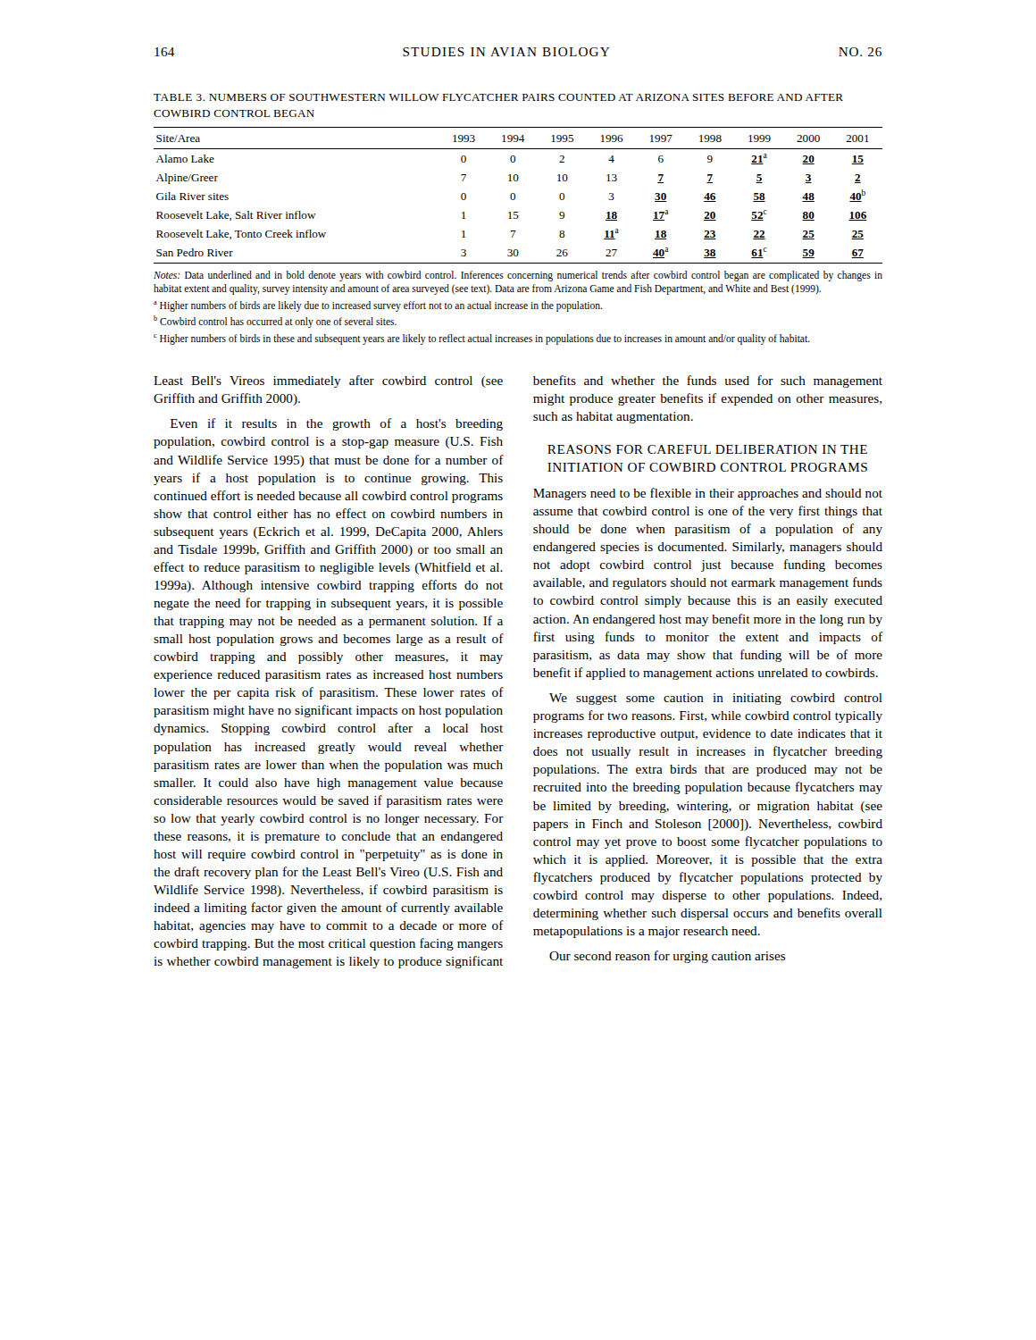164 Studies in Avian Biology No. 26
Table 3. Numbers of Southwestern Willow Flycatcher Pairs Counted at Arizona Sites Before and After Cowbird Control Began
| Site/Area | 1993 | 1994 | 1995 | 1996 | 1997 | 1998 | 1999 | 2000 | 2001 |
| --- | --- | --- | --- | --- | --- | --- | --- | --- | --- |
| Alamo Lake | 0 | 0 | 2 | 4 | 6 | 9 | 21 a | 20 | 15 |
| Alpine/Greer | 7 | 10 | 10 | 13 | 7 | 7 | 5 | 3 | 2 |
| Gila River sites | 0 | 0 | 0 | 3 | 30 | 46 | 58 | 48 | 40 b |
| Roosevelt Lake, Salt River inflow | 1 | 15 | 9 | 18 | 17 a | 20 | 52 c | 80 | 106 |
| Roosevelt Lake, Tonto Creek inflow | 1 | 7 | 8 | 11 a | 18 | 23 | 22 | 25 | 25 |
| San Pedro River | 3 | 30 | 26 | 27 | 40 a | 38 | 61 c | 59 | 67 |
Notes: Data underlined and in bold denote years with cowbird control. Inferences concerning numerical trends after cowbird control began are complicated by changes in habitat extent and quality, survey intensity and amount of area surveyed (see text). Data are from Arizona Game and Fish Department, and White and Best (1999).
a Higher numbers of birds are likely due to increased survey effort not to an actual increase in the population.
b Cowbird control has occurred at only one of several sites.
c Higher numbers of birds in these and subsequent years are likely to reflect actual increases in populations due to increases in amount and/or quality of habitat.
Least Bell's Vireos immediately after cowbird control (see Griffith and Griffith 2000).
Even if it results in the growth of a host's breeding population, cowbird control is a stop-gap measure (U.S. Fish and Wildlife Service 1995) that must be done for a number of years if a host population is to continue growing. This continued effort is needed because all cowbird control programs show that control either has no effect on cowbird numbers in subsequent years (Eckrich et al. 1999, DeCapita 2000, Ahlers and Tisdale 1999b, Griffith and Griffith 2000) or too small an effect to reduce parasitism to negligible levels (Whitfield et al. 1999a). Although intensive cowbird trapping efforts do not negate the need for trapping in subsequent years, it is possible that trapping may not be needed as a permanent solution. If a small host population grows and becomes large as a result of cowbird trapping and possibly other measures, it may experience reduced parasitism rates as increased host numbers lower the per capita risk of parasitism. These lower rates of parasitism might have no significant impacts on host population dynamics. Stopping cowbird control after a local host population has increased greatly would reveal whether parasitism rates are lower than when the population was much smaller. It could also have high management value because considerable resources would be saved if parasitism rates were so low that yearly cowbird control is no longer necessary. For these reasons, it is premature to conclude that an endangered host will require cowbird control in "perpetuity" as is done in the draft recovery plan for the Least Bell's Vireo (U.S. Fish and Wildlife Service 1998). Nevertheless, if cowbird parasitism is indeed a limiting factor given the amount of currently available habitat, agencies may have to commit to a decade or more of cowbird trapping. But the most critical question facing mangers is whether cowbird management is likely to produce significant benefits and whether the funds used for such management might produce greater benefits if expended on other measures, such as habitat augmentation.
Reasons for Careful Deliberation in the Initiation of Cowbird Control Programs
Managers need to be flexible in their approaches and should not assume that cowbird control is one of the very first things that should be done when parasitism of a population of any endangered species is documented. Similarly, managers should not adopt cowbird control just because funding becomes available, and regulators should not earmark management funds to cowbird control simply because this is an easily executed action. An endangered host may benefit more in the long run by first using funds to monitor the extent and impacts of parasitism, as data may show that funding will be of more benefit if applied to management actions unrelated to cowbirds.
We suggest some caution in initiating cowbird control programs for two reasons. First, while cowbird control typically increases reproductive output, evidence to date indicates that it does not usually result in increases in flycatcher breeding populations. The extra birds that are produced may not be recruited into the breeding population because flycatchers may be limited by breeding, wintering, or migration habitat (see papers in Finch and Stoleson [2000]). Nevertheless, cowbird control may yet prove to boost some flycatcher populations to which it is applied. Moreover, it is possible that the extra flycatchers produced by flycatcher populations protected by cowbird control may disperse to other populations. Indeed, determining whether such dispersal occurs and benefits overall metapopulations is a major research need.
Our second reason for urging caution arises